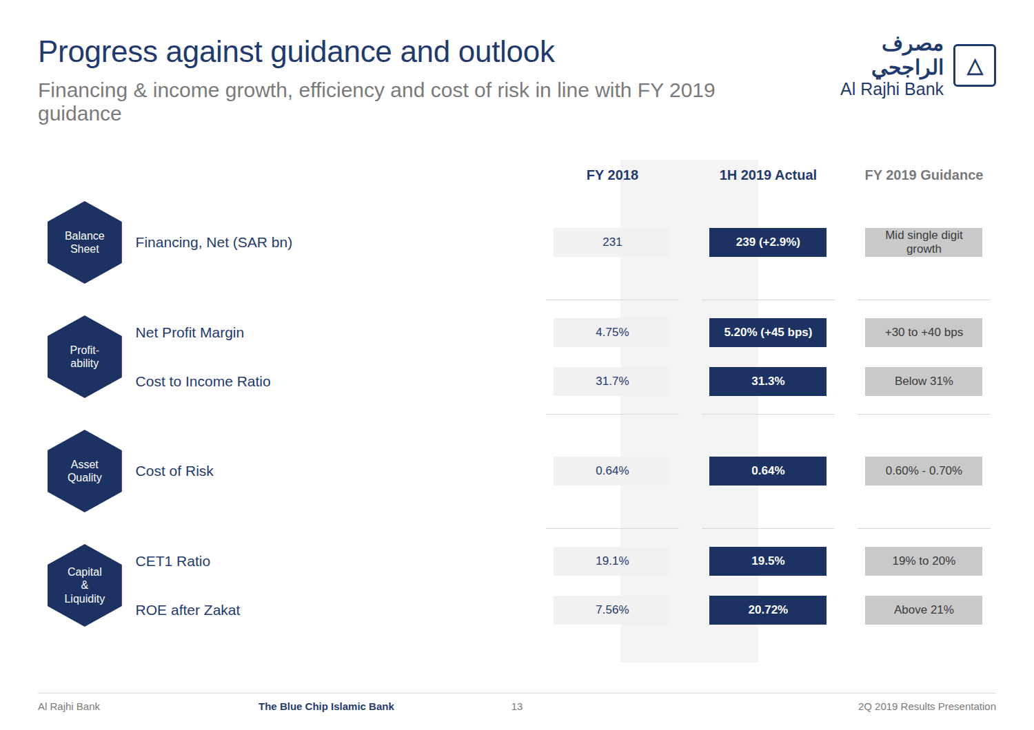Progress against guidance and outlook
Financing & income growth, efficiency and cost of risk in line with FY 2019 guidance
مصرف الراجحي
Al Rajhi Bank
△
| | | | FY 2018 | | 1H 2019 Actual | | FY 2019 Guidance |
| --- | --- | --- | --- | --- | --- | --- | --- |
| Balance Sheet | Financing, Net (SAR bn) | | 231 | | 239 (+2.9%) | | Mid single digit growth |
| Profit- ability | Net Profit Margin | | 4.75% | | 5.20% (+45 bps) | | +30 to +40 bps |
| Cost to Income Ratio | | 31.7% | | 31.3% | | Below 31% |
| Asset Quality | Cost of Risk | | 0.64% | | 0.64% | | 0.60% - 0.70% |
| Capital & Liquidity | CET1 Ratio | | 19.1% | | 19.5% | | 19% to 20% |
| ROE after Zakat | | 7.56% | | 20.72% | | Above 21% |
Al Rajhi Bank The Blue Chip Islamic Bank 13 2Q 2019 Results Presentation